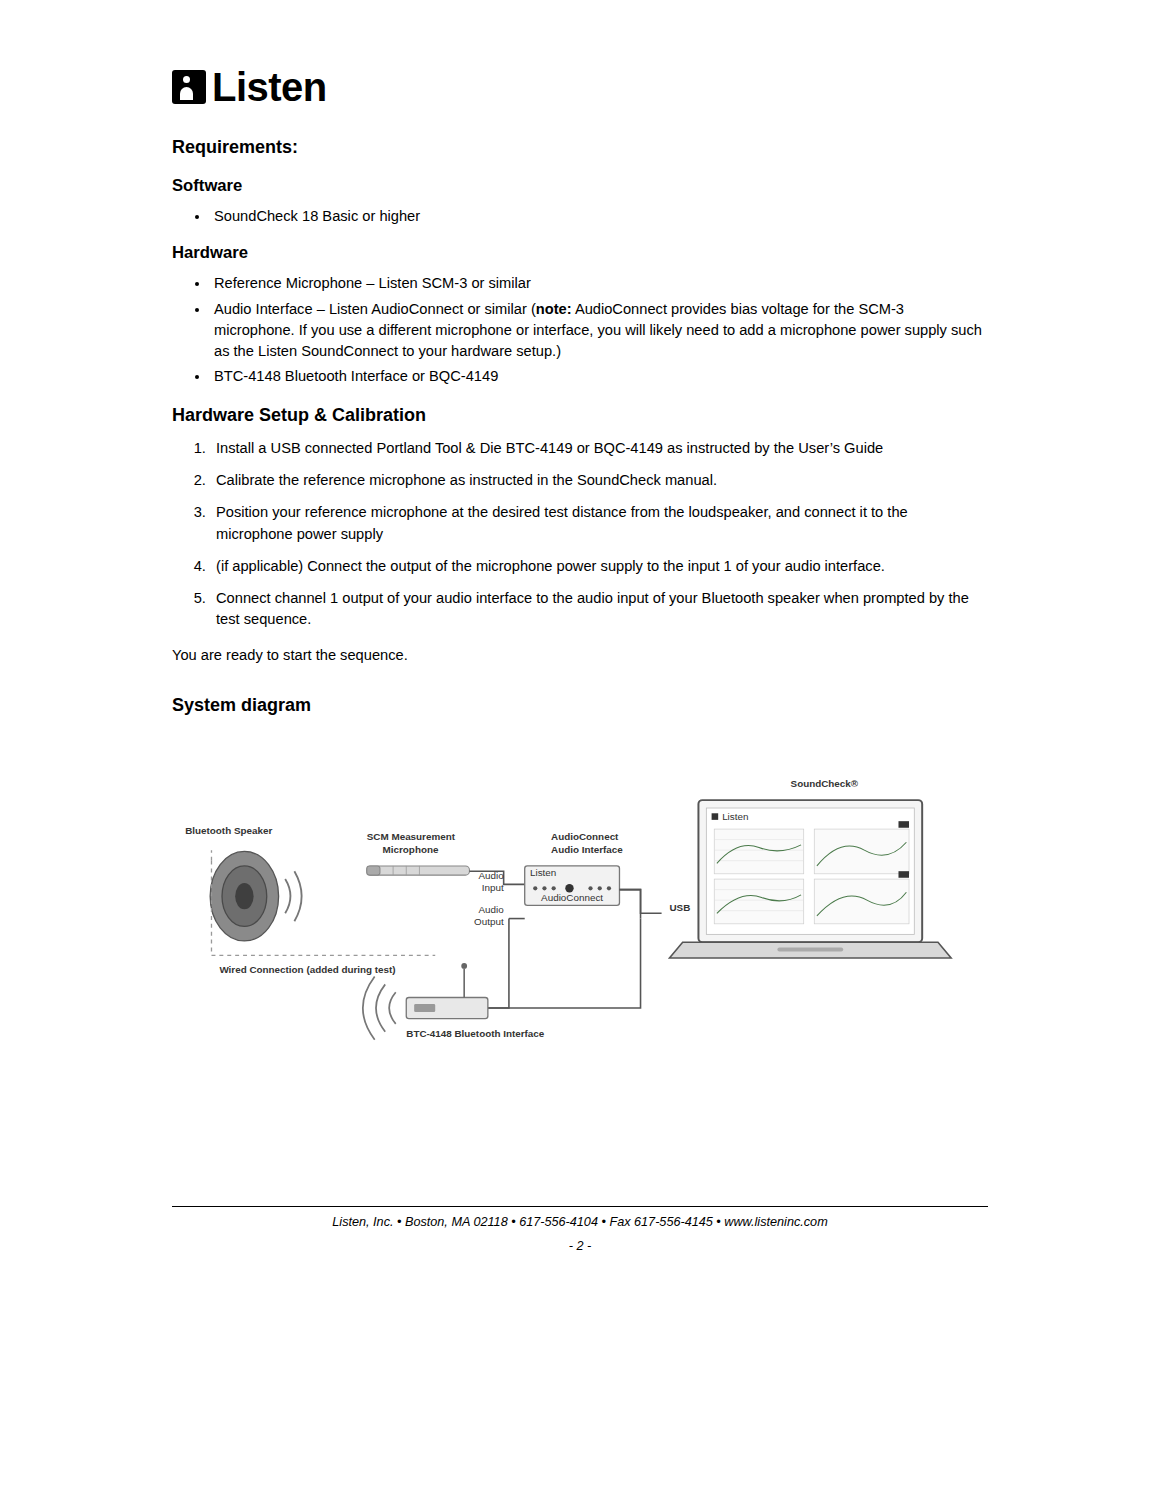Listen
Requirements:
Software
SoundCheck 18 Basic or higher
Hardware
Reference Microphone – Listen SCM-3 or similar
Audio Interface – Listen AudioConnect or similar (note: AudioConnect provides bias voltage for the SCM-3 microphone. If you use a different microphone or interface, you will likely need to add a microphone power supply such as the Listen SoundConnect to your hardware setup.)
BTC-4148 Bluetooth Interface or BQC-4149
Hardware Setup & Calibration
Install a USB connected Portland Tool & Die BTC-4149 or BQC-4149 as instructed by the User’s Guide
Calibrate the reference microphone as instructed in the SoundCheck manual.
Position your reference microphone at the desired test distance from the loudspeaker, and connect it to the microphone power supply
(if applicable) Connect the output of the microphone power supply to the input 1 of your audio interface.
Connect channel 1 output of your audio interface to the audio input of your Bluetooth speaker when prompted by the test sequence.
You are ready to start the sequence.
System diagram
Bluetooth Speaker Wired Connection (added during test) SCM Measurement Microphone Audio Input AudioConnect ™ Audio Interface Listen AudioConnect Audio Output USB BTC-4148 Bluetooth Interface SoundCheck® Listen
Listen, Inc. • Boston, MA 02118 • 617-556-4104 • Fax 617-556-4145 • www.listeninc.com
- 2 -